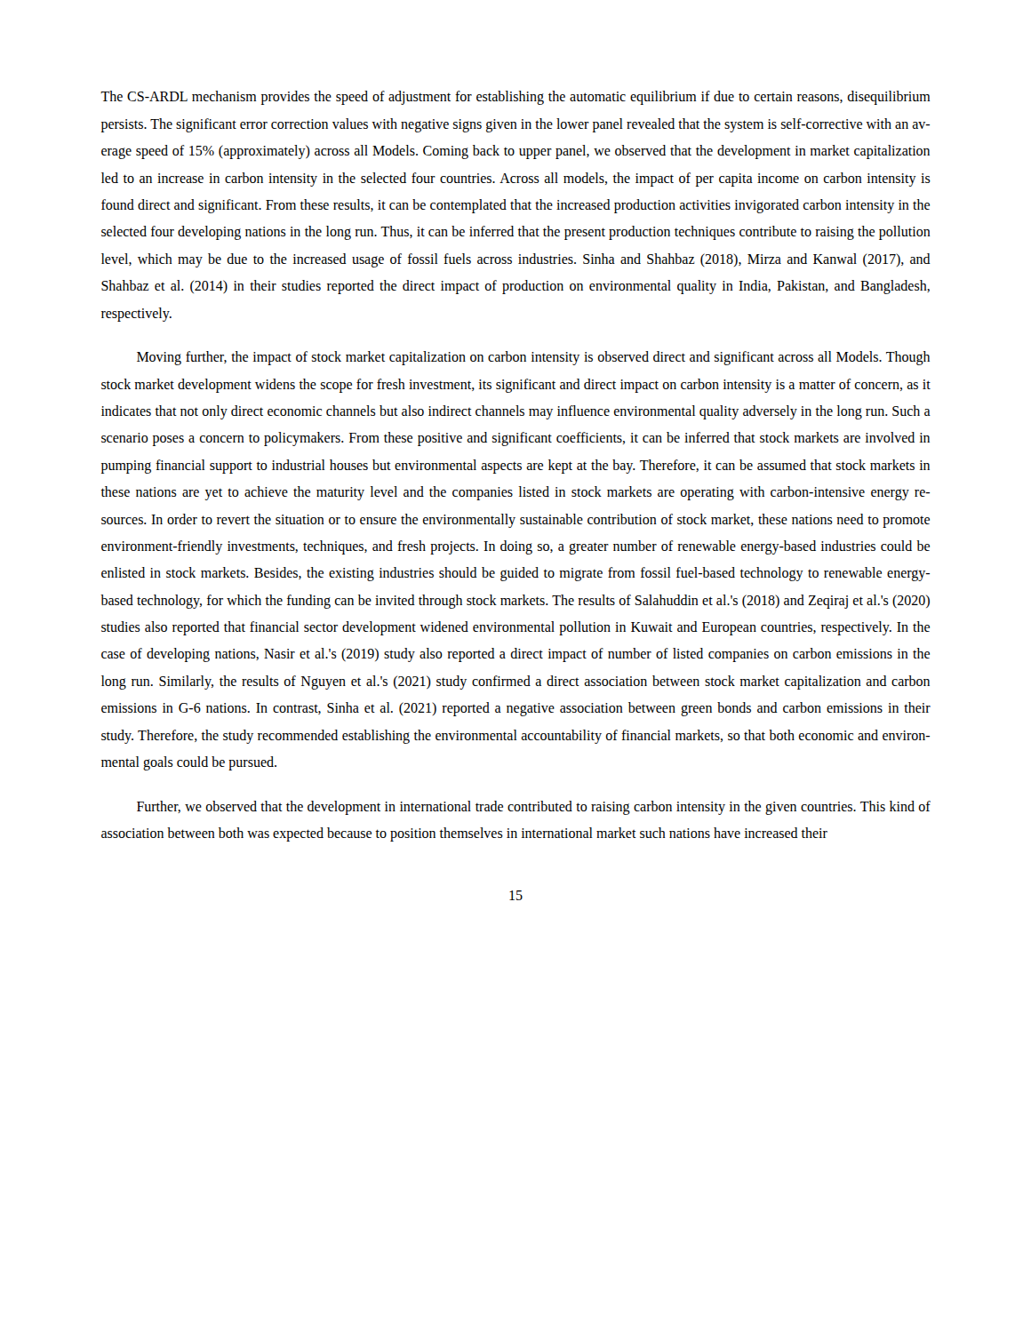The CS-ARDL mechanism provides the speed of adjustment for establishing the automatic equilibrium if due to certain reasons, disequilibrium persists. The significant error correction values with negative signs given in the lower panel revealed that the system is self-corrective with an average speed of 15% (approximately) across all Models. Coming back to upper panel, we observed that the development in market capitalization led to an increase in carbon intensity in the selected four countries. Across all models, the impact of per capita income on carbon intensity is found direct and significant. From these results, it can be contemplated that the increased production activities invigorated carbon intensity in the selected four developing nations in the long run. Thus, it can be inferred that the present production techniques contribute to raising the pollution level, which may be due to the increased usage of fossil fuels across industries. Sinha and Shahbaz (2018), Mirza and Kanwal (2017), and Shahbaz et al. (2014) in their studies reported the direct impact of production on environmental quality in India, Pakistan, and Bangladesh, respectively.
Moving further, the impact of stock market capitalization on carbon intensity is observed direct and significant across all Models. Though stock market development widens the scope for fresh investment, its significant and direct impact on carbon intensity is a matter of concern, as it indicates that not only direct economic channels but also indirect channels may influence environmental quality adversely in the long run. Such a scenario poses a concern to policymakers. From these positive and significant coefficients, it can be inferred that stock markets are involved in pumping financial support to industrial houses but environmental aspects are kept at the bay. Therefore, it can be assumed that stock markets in these nations are yet to achieve the maturity level and the companies listed in stock markets are operating with carbon-intensive energy resources. In order to revert the situation or to ensure the environmentally sustainable contribution of stock market, these nations need to promote environment-friendly investments, techniques, and fresh projects. In doing so, a greater number of renewable energy-based industries could be enlisted in stock markets. Besides, the existing industries should be guided to migrate from fossil fuel-based technology to renewable energy-based technology, for which the funding can be invited through stock markets. The results of Salahuddin et al.'s (2018) and Zeqiraj et al.'s (2020) studies also reported that financial sector development widened environmental pollution in Kuwait and European countries, respectively. In the case of developing nations, Nasir et al.'s (2019) study also reported a direct impact of number of listed companies on carbon emissions in the long run. Similarly, the results of Nguyen et al.'s (2021) study confirmed a direct association between stock market capitalization and carbon emissions in G-6 nations. In contrast, Sinha et al. (2021) reported a negative association between green bonds and carbon emissions in their study. Therefore, the study recommended establishing the environmental accountability of financial markets, so that both economic and environmental goals could be pursued.
Further, we observed that the development in international trade contributed to raising carbon intensity in the given countries. This kind of association between both was expected because to position themselves in international market such nations have increased their
15